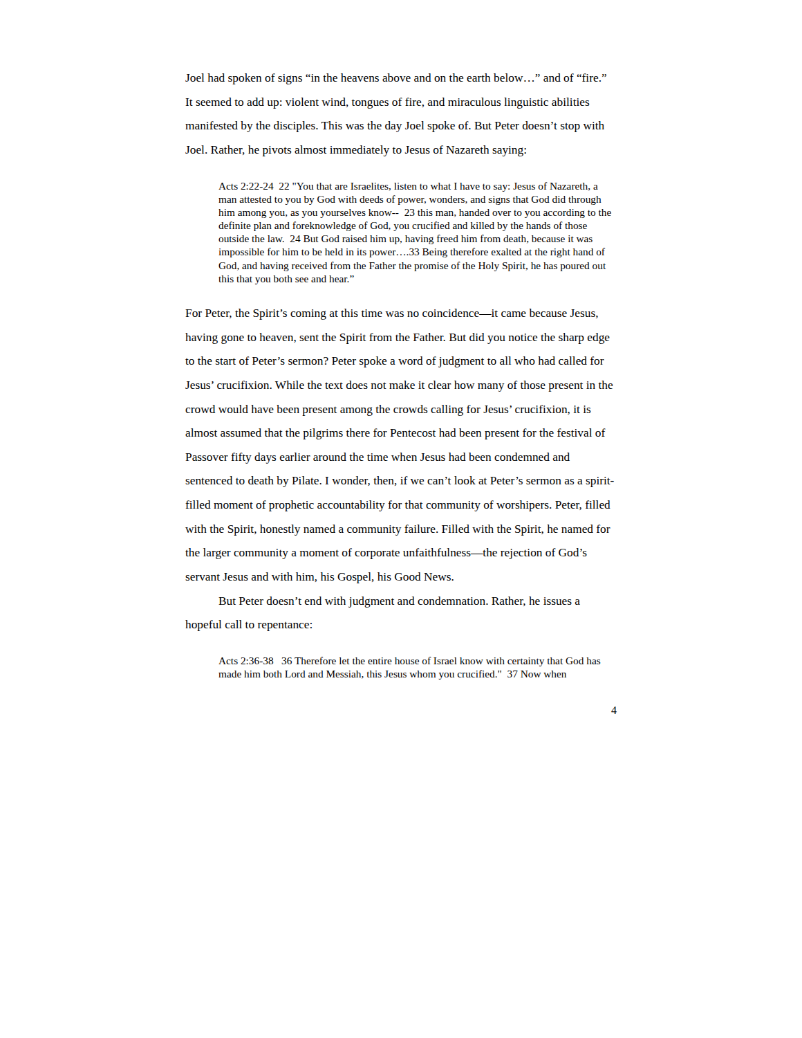Joel had spoken of signs “in the heavens above and on the earth below…” and of “fire.” It seemed to add up: violent wind, tongues of fire, and miraculous linguistic abilities manifested by the disciples. This was the day Joel spoke of. But Peter doesn’t stop with Joel. Rather, he pivots almost immediately to Jesus of Nazareth saying:
Acts 2:22-24 22 "You that are Israelites, listen to what I have to say: Jesus of Nazareth, a man attested to you by God with deeds of power, wonders, and signs that God did through him among you, as you yourselves know-- 23 this man, handed over to you according to the definite plan and foreknowledge of God, you crucified and killed by the hands of those outside the law. 24 But God raised him up, having freed him from death, because it was impossible for him to be held in its power….33 Being therefore exalted at the right hand of God, and having received from the Father the promise of the Holy Spirit, he has poured out this that you both see and hear.”
For Peter, the Spirit’s coming at this time was no coincidence—it came because Jesus, having gone to heaven, sent the Spirit from the Father. But did you notice the sharp edge to the start of Peter’s sermon? Peter spoke a word of judgment to all who had called for Jesus’ crucifixion. While the text does not make it clear how many of those present in the crowd would have been present among the crowds calling for Jesus’ crucifixion, it is almost assumed that the pilgrims there for Pentecost had been present for the festival of Passover fifty days earlier around the time when Jesus had been condemned and sentenced to death by Pilate. I wonder, then, if we can’t look at Peter’s sermon as a spirit-filled moment of prophetic accountability for that community of worshipers. Peter, filled with the Spirit, honestly named a community failure. Filled with the Spirit, he named for the larger community a moment of corporate unfaithfulness—the rejection of God’s servant Jesus and with him, his Gospel, his Good News.
But Peter doesn’t end with judgment and condemnation. Rather, he issues a hopeful call to repentance:
Acts 2:36-38 36 Therefore let the entire house of Israel know with certainty that God has made him both Lord and Messiah, this Jesus whom you crucified." 37 Now when
4